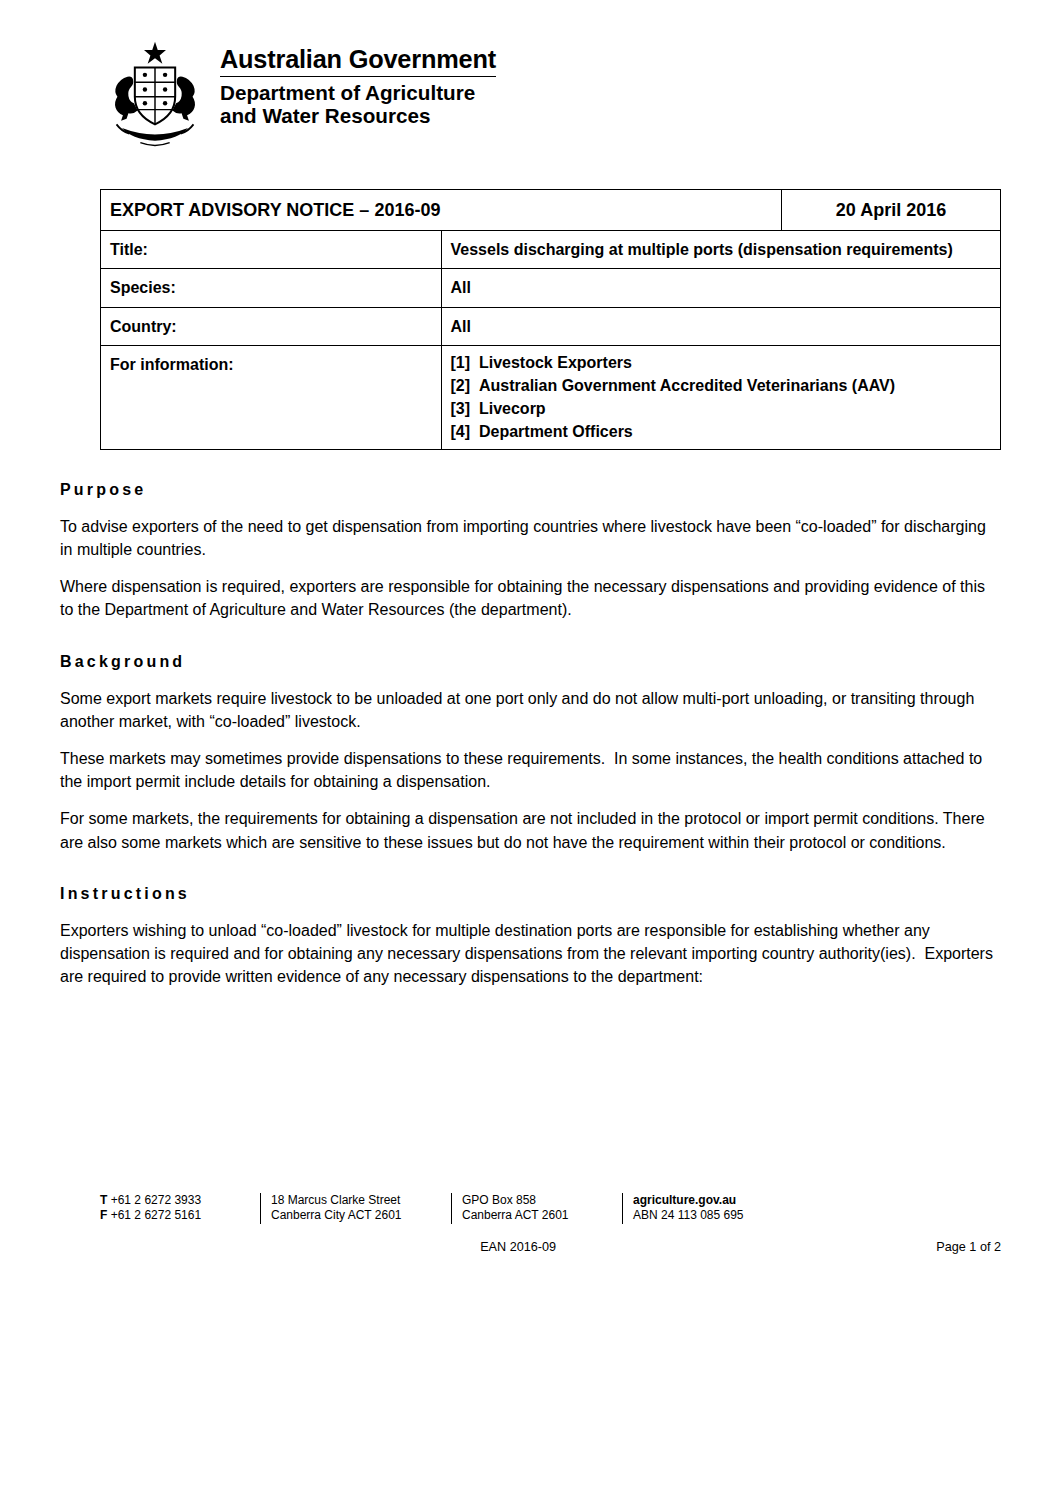Australian Government
Department of Agriculture
and Water Resources
| EXPORT ADVISORY NOTICE – 2016-09 | 20 April 2016 |
| Title: | Vessels discharging at multiple ports (dispensation requirements) |
| Species: | All |
| Country: | All |
| For information: | [1] Livestock Exporters [2] Australian Government Accredited Veterinarians (AAV) [3] Livecorp [4] Department Officers |
Purpose
To advise exporters of the need to get dispensation from importing countries where livestock have been “co-loaded” for discharging in multiple countries.
Where dispensation is required, exporters are responsible for obtaining the necessary dispensations and providing evidence of this to the Department of Agriculture and Water Resources (the department).
Background
Some export markets require livestock to be unloaded at one port only and do not allow multi-port unloading, or transiting through another market, with “co-loaded” livestock.
These markets may sometimes provide dispensations to these requirements. In some instances, the health conditions attached to the import permit include details for obtaining a dispensation.
For some markets, the requirements for obtaining a dispensation are not included in the protocol or import permit conditions. There are also some markets which are sensitive to these issues but do not have the requirement within their protocol or conditions.
Instructions
Exporters wishing to unload “co-loaded” livestock for multiple destination ports are responsible for establishing whether any dispensation is required and for obtaining any necessary dispensations from the relevant importing country authority(ies). Exporters are required to provide written evidence of any necessary dispensations to the department:
| T +61 2 6272 3933 F +61 2 6272 5161 | 18 Marcus Clarke Street Canberra City ACT 2601 | GPO Box 858 Canberra ACT 2601 | agriculture.gov.au ABN 24 113 085 695 |
EAN 2016-09 Page 1 of 2